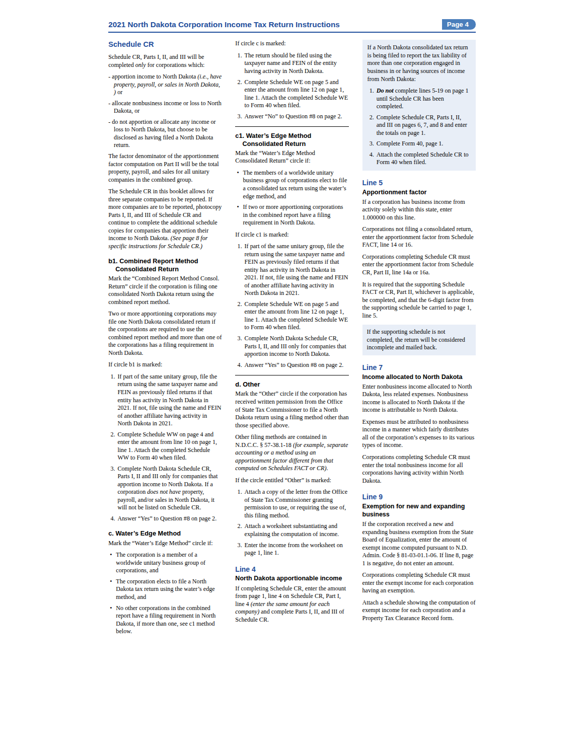2021 North Dakota Corporation Income Tax Return Instructions
Page 4
Schedule CR
Schedule CR, Parts I, II, and III will be completed only for corporations which:
- apportion income to North Dakota (i.e., have property, payroll, or sales in North Dakota, ) or
- allocate nonbusiness income or loss to North Dakota, or
- do not apportion or allocate any income or loss to North Dakota, but choose to be disclosed as having filed a North Dakota return.
The factor denominator of the apportionment factor computation on Part II will be the total property, payroll, and sales for all unitary companies in the combined group.
The Schedule CR in this booklet allows for three separate companies to be reported. If more companies are to be reported, photocopy Parts I, II, and III of Schedule CR and continue to complete the additional schedule copies for companies that apportion their income to North Dakota. (See page 8 for specific instructions for Schedule CR.)
b1. Combined Report MethodConsolidated Return
Mark the “Combined Report Method Consol. Return” circle if the corporation is filing one consolidated North Dakota return using the combined report method.
Two or more apportioning corporations may file one North Dakota consolidated return if the corporations are required to use the combined report method and more than one of the corporations has a filing requirement in North Dakota.
If circle b1 is marked:
If part of the same unitary group, file the return using the same taxpayer name and FEIN as previously filed returns if that entity has activity in North Dakota in 2021. If not, file using the name and FEIN of another affiliate having activity in North Dakota in 2021.
Complete Schedule WW on page 4 and enter the amount from line 10 on page 1, line 1. Attach the completed Schedule WW to Form 40 when filed.
Complete North Dakota Schedule CR, Parts I, II and III only for companies that apportion income to North Dakota. If a corporation does not have property, payroll, and/or sales in North Dakota, it will not be listed on Schedule CR.
Answer “Yes” to Question #8 on page 2.
c. Water’s Edge Method
Mark the “Water’s Edge Method” circle if:
The corporation is a member of a worldwide unitary business group of corporations, and
The corporation elects to file a North Dakota tax return using the water’s edge method, and
No other corporations in the combined report have a filing requirement in North Dakota, if more than one, see c1 method below.
If circle c is marked:
The return should be filed using the taxpayer name and FEIN of the entity having activity in North Dakota.
Complete Schedule WE on page 5 and enter the amount from line 12 on page 1, line 1. Attach the completed Schedule WE to Form 40 when filed.
Answer “No” to Question #8 on page 2.
c1. Water’s Edge MethodConsolidated Return
Mark the “Water’s Edge Method Consolidated Return” circle if:
The members of a worldwide unitary business group of corporations elect to file a consolidated tax return using the water’s edge method, and
If two or more apportioning corporations in the combined report have a filing requirement in North Dakota.
If circle c1 is marked:
If part of the same unitary group, file the return using the same taxpayer name and FEIN as previously filed returns if that entity has activity in North Dakota in 2021. If not, file using the name and FEIN of another affiliate having activity in North Dakota in 2021.
Complete Schedule WE on page 5 and enter the amount from line 12 on page 1, line 1. Attach the completed Schedule WE to Form 40 when filed.
Complete North Dakota Schedule CR, Parts I, II, and III only for companies that apportion income to North Dakota.
Answer “Yes” to Question #8 on page 2.
d. Other
Mark the “Other” circle if the corporation has received written permission from the Office of State Tax Commissioner to file a North Dakota return using a filing method other than those specified above.
Other filing methods are contained in N.D.C.C. § 57-38.1-18 (for example, separate accounting or a method using an apportionment factor different from that computed on Schedules FACT or CR).
If the circle entitled “Other” is marked:
Attach a copy of the letter from the Office of State Tax Commissioner granting permission to use, or requiring the use of, this filing method.
Attach a worksheet substantiating and explaining the computation of income.
Enter the income from the worksheet on page 1, line 1.
Line 4
North Dakota apportionable income
If completing Schedule CR, enter the amount from page 1, line 4 on Schedule CR, Part I, line 4 (enter the same amount for each company) and complete Parts I, II, and III of Schedule CR.
If a North Dakota consolidated tax return is being filed to report the tax liability of more than one corporation engaged in business in or having sources of income from North Dakota:
Do not complete lines 5-19 on page 1 until Schedule CR has been completed.
Complete Schedule CR, Parts I, II, and III on pages 6, 7, and 8 and enter the totals on page 1.
Complete Form 40, page 1.
Attach the completed Schedule CR to Form 40 when filed.
Line 5
Apportionment factor
If a corporation has business income from activity solely within this state, enter 1.000000 on this line.
Corporations not filing a consolidated return, enter the apportionment factor from Schedule FACT, line 14 or 16.
Corporations completing Schedule CR must enter the apportionment factor from Schedule CR, Part II, line 14a or 16a.
It is required that the supporting Schedule FACT or CR, Part II, whichever is applicable, be completed, and that the 6-digit factor from the supporting schedule be carried to page 1, line 5.
If the supporting schedule is not completed, the return will be considered incomplete and mailed back.
Line 7
Income allocated to North Dakota
Enter nonbusiness income allocated to North Dakota, less related expenses. Nonbusiness income is allocated to North Dakota if the income is attributable to North Dakota.
Expenses must be attributed to nonbusiness income in a manner which fairly distributes all of the corporation’s expenses to its various types of income.
Corporations completing Schedule CR must enter the total nonbusiness income for all corporations having activity within North Dakota.
Line 9
Exemption for new and expanding business
If the corporation received a new and expanding business exemption from the State Board of Equalization, enter the amount of exempt income computed pursuant to N.D. Admin. Code § 81-03-01.1-06. If line 8, page 1 is negative, do not enter an amount.
Corporations completing Schedule CR must enter the exempt income for each corporation having an exemption.
Attach a schedule showing the computation of exempt income for each corporation and a Property Tax Clearance Record form.